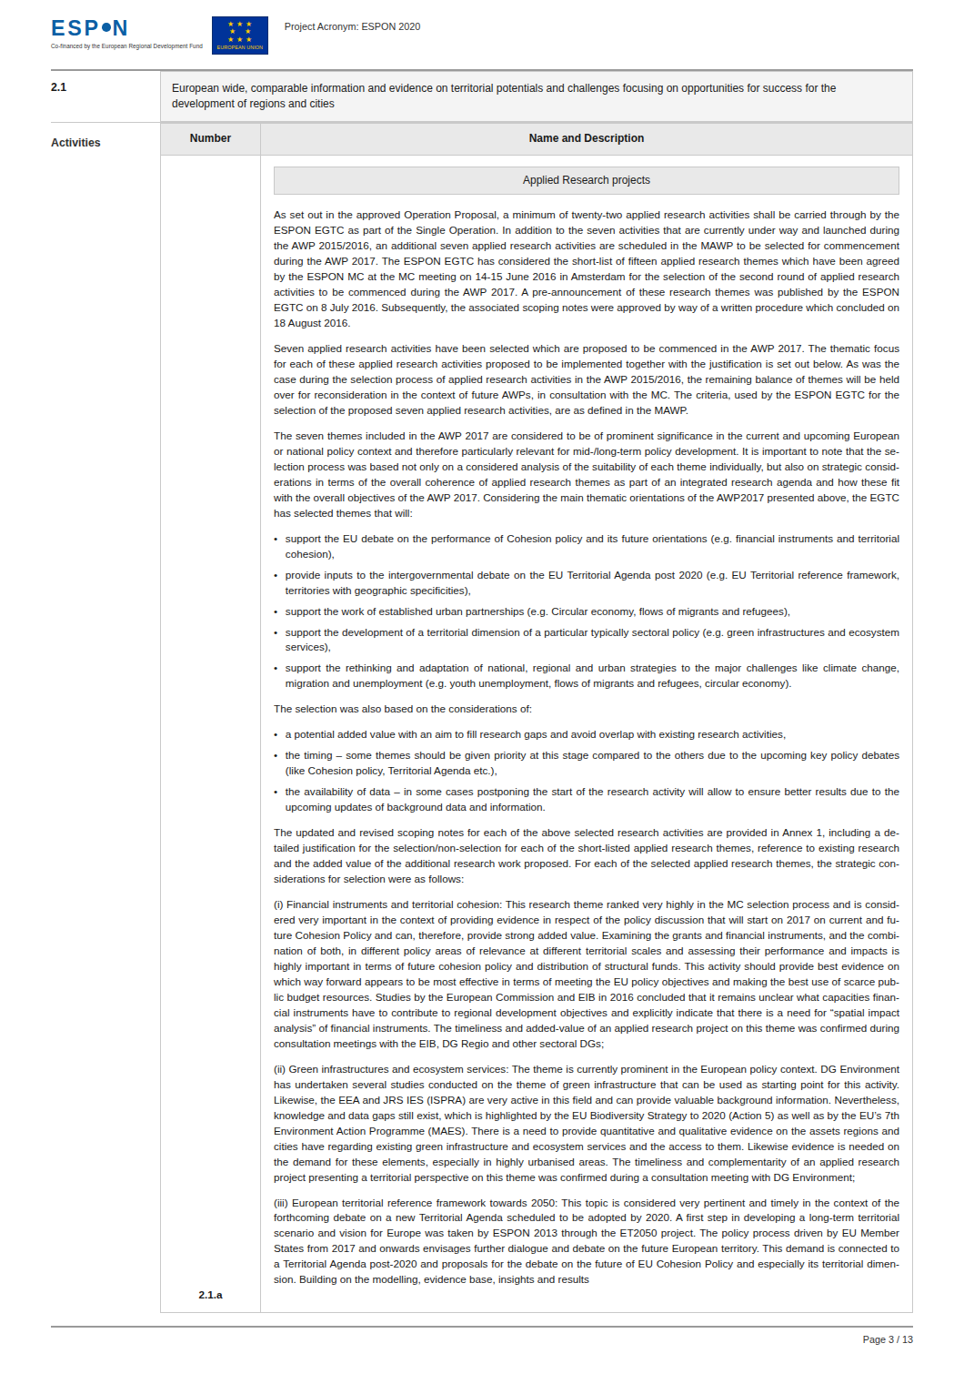ESP N
Co-financed by the European Regional Development Fund
★ ★ ★
★ ★
★ ★ ★ EUROPEAN UNION
Project Acronym: ESPON 2020
2.1
European wide, comparable information and evidence on territorial potentials and challenges focusing on opportunities for success for the development of regions and cities
Activities
Number
Name and Description
2.1.a
Applied Research projects
As set out in the approved Operation Proposal, a minimum of twenty-two applied research activities shall be carried through by the ESPON EGTC as part of the Single Operation. In addition to the seven activities that are currently under way and launched during the AWP 2015/2016, an additional seven applied research activities are scheduled in the MAWP to be selected for commencement during the AWP 2017. The ESPON EGTC has considered the short-list of fifteen applied research themes which have been agreed by the ESPON MC at the MC meeting on 14-15 June 2016 in Amsterdam for the selection of the second round of applied research activities to be commenced during the AWP 2017. A pre-announcement of these research themes was published by the ESPON EGTC on 8 July 2016. Subsequently, the associated scoping notes were approved by way of a written procedure which concluded on 18 August 2016.
Seven applied research activities have been selected which are proposed to be commenced in the AWP 2017. The thematic focus for each of these applied research activities proposed to be implemented together with the justification is set out below. As was the case during the selection process of applied research activities in the AWP 2015/2016, the remaining balance of themes will be held over for reconsideration in the context of future AWPs, in consultation with the MC. The criteria, used by the ESPON EGTC for the selection of the proposed seven applied research activities, are as defined in the MAWP.
The seven themes included in the AWP 2017 are considered to be of prominent significance in the current and upcoming European or national policy context and therefore particularly relevant for mid-/long-term policy development. It is important to note that the selection process was based not only on a considered analysis of the suitability of each theme individually, but also on strategic considerations in terms of the overall coherence of applied research themes as part of an integrated research agenda and how these fit with the overall objectives of the AWP 2017. Considering the main thematic orientations of the AWP2017 presented above, the EGTC has selected themes that will:
support the EU debate on the performance of Cohesion policy and its future orientations (e.g. financial instruments and territorial cohesion),
provide inputs to the intergovernmental debate on the EU Territorial Agenda post 2020 (e.g. EU Territorial reference framework, territories with geographic specificities),
support the work of established urban partnerships (e.g. Circular economy, flows of migrants and refugees),
support the development of a territorial dimension of a particular typically sectoral policy (e.g. green infrastructures and ecosystem services),
support the rethinking and adaptation of national, regional and urban strategies to the major challenges like climate change, migration and unemployment (e.g. youth unemployment, flows of migrants and refugees, circular economy).
The selection was also based on the considerations of:
a potential added value with an aim to fill research gaps and avoid overlap with existing research activities,
the timing – some themes should be given priority at this stage compared to the others due to the upcoming key policy debates (like Cohesion policy, Territorial Agenda etc.),
the availability of data – in some cases postponing the start of the research activity will allow to ensure better results due to the upcoming updates of background data and information.
The updated and revised scoping notes for each of the above selected research activities are provided in Annex 1, including a detailed justification for the selection/non-selection for each of the short-listed applied research themes, reference to existing research and the added value of the additional research work proposed. For each of the selected applied research themes, the strategic considerations for selection were as follows:
(i) Financial instruments and territorial cohesion: This research theme ranked very highly in the MC selection process and is considered very important in the context of providing evidence in respect of the policy discussion that will start on 2017 on current and future Cohesion Policy and can, therefore, provide strong added value. Examining the grants and financial instruments, and the combination of both, in different policy areas of relevance at different territorial scales and assessing their performance and impacts is highly important in terms of future cohesion policy and distribution of structural funds. This activity should provide best evidence on which way forward appears to be most effective in terms of meeting the EU policy objectives and making the best use of scarce public budget resources. Studies by the European Commission and EIB in 2016 concluded that it remains unclear what capacities financial instruments have to contribute to regional development objectives and explicitly indicate that there is a need for “spatial impact analysis” of financial instruments. The timeliness and added-value of an applied research project on this theme was confirmed during consultation meetings with the EIB, DG Regio and other sectoral DGs;
(ii) Green infrastructures and ecosystem services: The theme is currently prominent in the European policy context. DG Environment has undertaken several studies conducted on the theme of green infrastructure that can be used as starting point for this activity. Likewise, the EEA and JRS IES (ISPRA) are very active in this field and can provide valuable background information. Nevertheless, knowledge and data gaps still exist, which is highlighted by the EU Biodiversity Strategy to 2020 (Action 5) as well as by the EU’s 7th Environment Action Programme (MAES). There is a need to provide quantitative and qualitative evidence on the assets regions and cities have regarding existing green infrastructure and ecosystem services and the access to them. Likewise evidence is needed on the demand for these elements, especially in highly urbanised areas. The timeliness and complementarity of an applied research project presenting a territorial perspective on this theme was confirmed during a consultation meeting with DG Environment;
(iii) European territorial reference framework towards 2050: This topic is considered very pertinent and timely in the context of the forthcoming debate on a new Territorial Agenda scheduled to be adopted by 2020. A first step in developing a long-term territorial scenario and vision for Europe was taken by ESPON 2013 through the ET2050 project. The policy process driven by EU Member States from 2017 and onwards envisages further dialogue and debate on the future European territory. This demand is connected to a Territorial Agenda post-2020 and proposals for the debate on the future of EU Cohesion Policy and especially its territorial dimension. Building on the modelling, evidence base, insights and results
Page 3 / 13